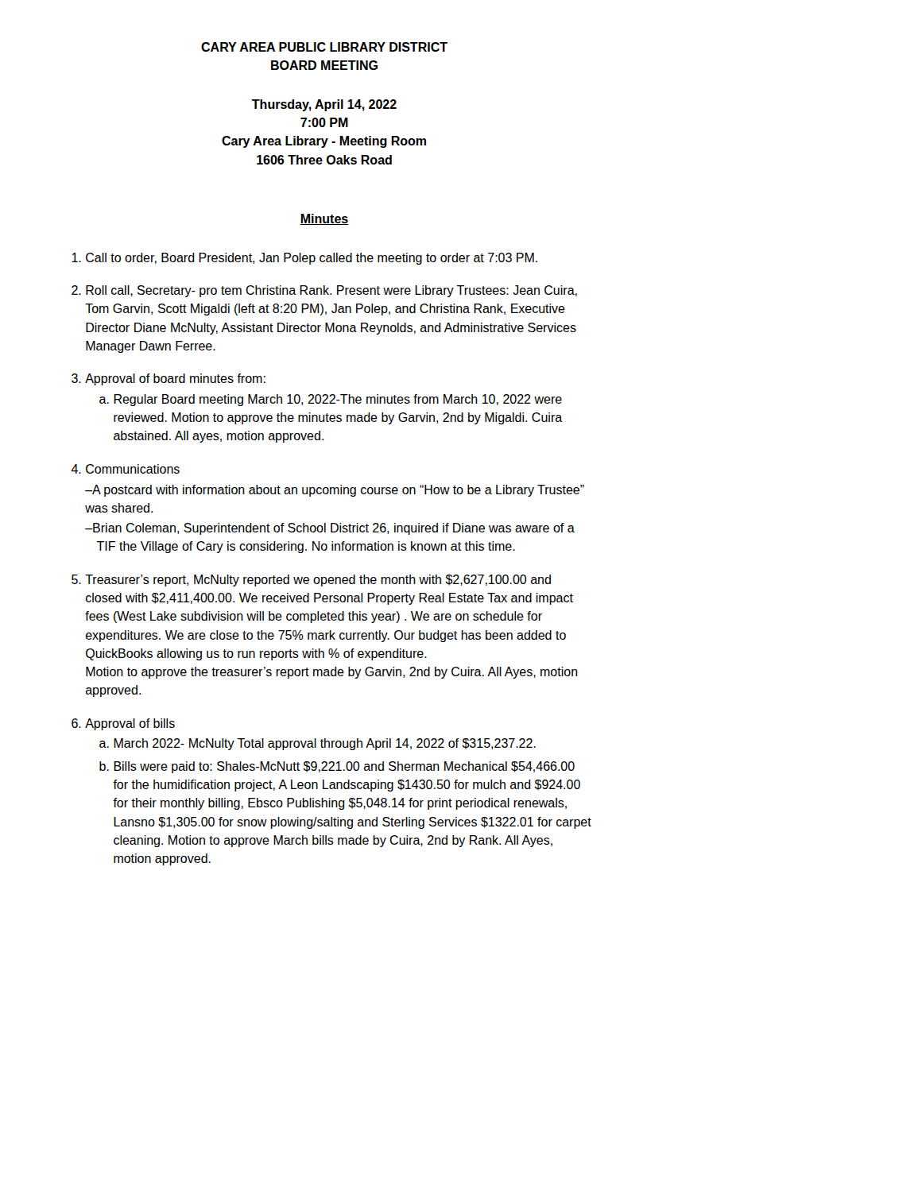CARY AREA PUBLIC LIBRARY DISTRICT BOARD MEETING
Thursday, April 14, 2022 7:00 PM Cary Area Library - Meeting Room 1606 Three Oaks Road
Minutes
Call to order, Board President, Jan Polep called the meeting to order at 7:03 PM.
Roll call, Secretary- pro tem Christina Rank. Present were Library Trustees: Jean Cuira, Tom Garvin, Scott Migaldi (left at 8:20 PM), Jan Polep, and Christina Rank, Executive Director Diane McNulty, Assistant Director Mona Reynolds, and Administrative Services Manager Dawn Ferree.
Approval of board minutes from:
Regular Board meeting March 10, 2022-The minutes from March 10, 2022 were reviewed. Motion to approve the minutes made by Garvin, 2nd by Migaldi. Cuira abstained. All ayes, motion approved.
Communications
–A postcard with information about an upcoming course on “How to be a Library Trustee” was shared.
–Brian Coleman, Superintendent of School District 26, inquired if Diane was aware of aTIF the Village of Cary is considering. No information is known at this time.
Treasurer’s report, McNulty reported we opened the month with $2,627,100.00 and closed with $2,411,400.00. We received Personal Property Real Estate Tax and impact fees (West Lake subdivision will be completed this year) . We are on schedule for expenditures. We are close to the 75% mark currently. Our budget has been added to QuickBooks allowing us to run reports with % of expenditure.
Motion to approve the treasurer’s report made by Garvin, 2nd by Cuira. All Ayes, motion approved.
Approval of bills
March 2022- McNulty Total approval through April 14, 2022 of $315,237.22.
Bills were paid to: Shales-McNutt $9,221.00 and Sherman Mechanical $54,466.00 for the humidification project, A Leon Landscaping $1430.50 for mulch and $924.00 for their monthly billing, Ebsco Publishing $5,048.14 for print periodical renewals, Lansno $1,305.00 for snow plowing/salting and Sterling Services $1322.01 for carpet cleaning. Motion to approve March bills made by Cuira, 2nd by Rank. All Ayes, motion approved.